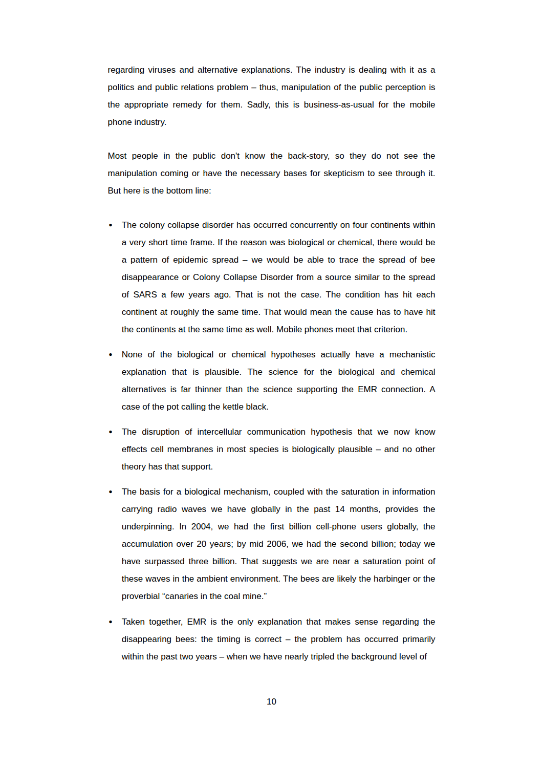regarding viruses and alternative explanations. The industry is dealing with it as a politics and public relations problem – thus, manipulation of the public perception is the appropriate remedy for them. Sadly, this is business-as-usual for the mobile phone industry.
Most people in the public don't know the back-story, so they do not see the manipulation coming or have the necessary bases for skepticism to see through it. But here is the bottom line:
The colony collapse disorder has occurred concurrently on four continents within a very short time frame. If the reason was biological or chemical, there would be a pattern of epidemic spread – we would be able to trace the spread of bee disappearance or Colony Collapse Disorder from a source similar to the spread of SARS a few years ago. That is not the case. The condition has hit each continent at roughly the same time. That would mean the cause has to have hit the continents at the same time as well. Mobile phones meet that criterion.
None of the biological or chemical hypotheses actually have a mechanistic explanation that is plausible. The science for the biological and chemical alternatives is far thinner than the science supporting the EMR connection. A case of the pot calling the kettle black.
The disruption of intercellular communication hypothesis that we now know effects cell membranes in most species is biologically plausible – and no other theory has that support.
The basis for a biological mechanism, coupled with the saturation in information carrying radio waves we have globally in the past 14 months, provides the underpinning. In 2004, we had the first billion cell-phone users globally, the accumulation over 20 years; by mid 2006, we had the second billion; today we have surpassed three billion. That suggests we are near a saturation point of these waves in the ambient environment. The bees are likely the harbinger or the proverbial “canaries in the coal mine.”
Taken together, EMR is the only explanation that makes sense regarding the disappearing bees: the timing is correct – the problem has occurred primarily within the past two years – when we have nearly tripled the background level of
10